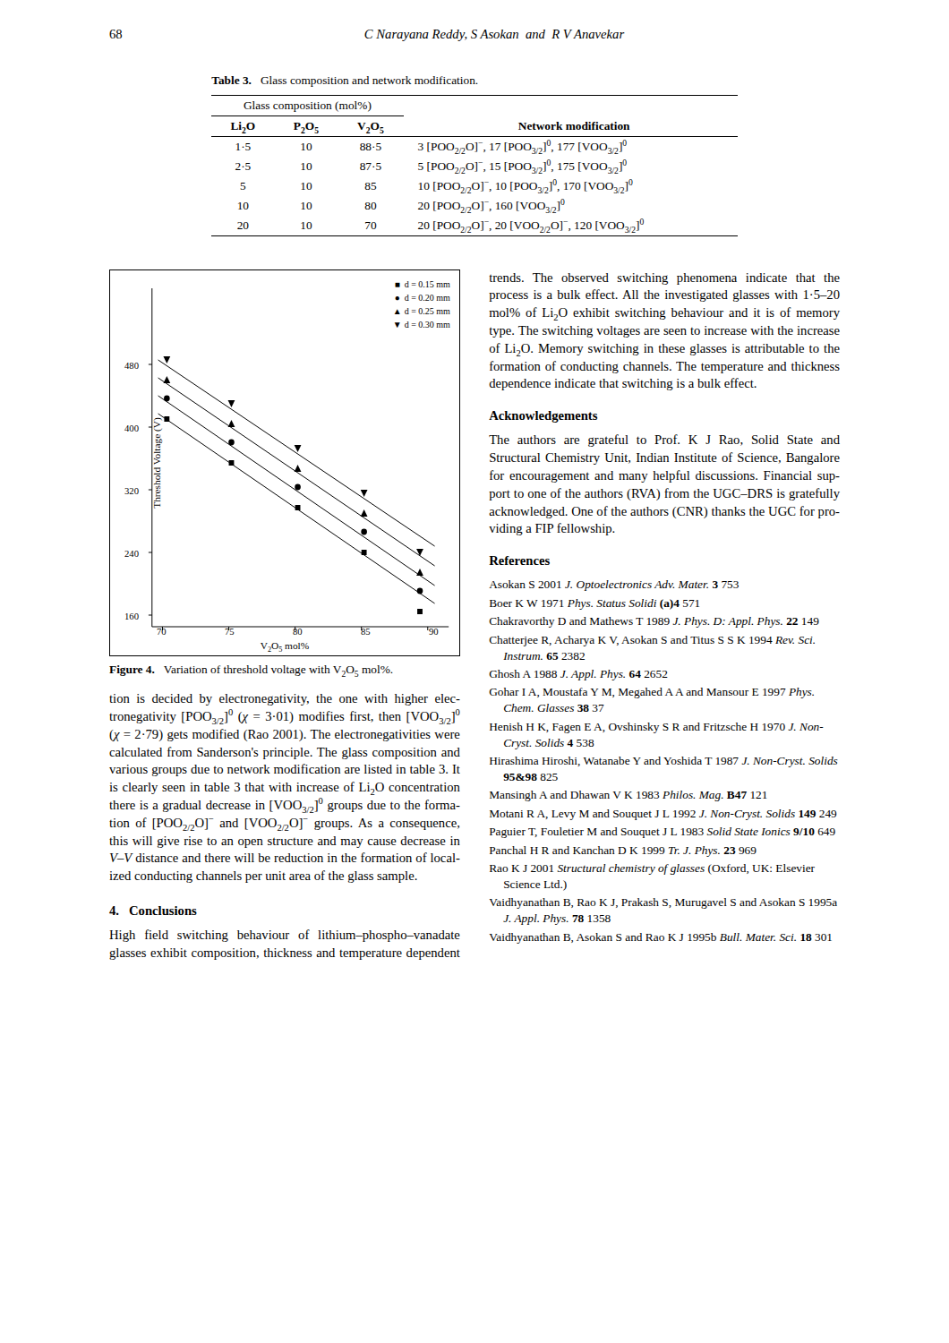68 C Narayana Reddy, S Asokan and R V Anavekar
Table 3. Glass composition and network modification.
| Glass composition (mol%) | |
| Li 2 O | P 2 O 5 | V 2 O 5 | Network modification |
| 1·5 | 10 | 88·5 | 3 [POO 2/2 O] − , 17 [POO 3/2 ] 0 , 177 [VOO 3/2 ] 0 |
| 2·5 | 10 | 87·5 | 5 [POO 2/2 O] − , 15 [POO 3/2 ] 0 , 175 [VOO 3/2 ] 0 |
| 5 | 10 | 85 | 10 [POO 2/2 O] − , 10 [POO 3/2 ] 0 , 170 [VOO 3/2 ] 0 |
| 10 | 10 | 80 | 20 [POO 2/2 O] − , 160 [VOO 3/2 ] 0 |
| 20 | 10 | 70 | 20 [POO 2/2 O] − , 20 [VOO 2/2 O] − , 120 [VOO 3/2 ] 0 |
■ d = 0.15 mm
● d = 0.20 mm
▲ d = 0.25 mm
▼ d = 0.30 mm
Threshold Voltage (V)
V2O5 mol%
480
400
320
240
160
70
75
80
85
90
Figure 4. Variation of threshold voltage with V2O5 mol%.
tion is decided by electronegativity, the one with higher electronegativity [POO3/2]0 (χ = 3·01) modifies first, then [VOO3/2]0 (χ = 2·79) gets modified (Rao 2001). The electronegativities were calculated from Sanderson's principle. The glass composition and various groups due to network modification are listed in table 3. It is clearly seen in table 3 that with increase of Li2O concentration there is a gradual decrease in [VOO3/2]0 groups due to the formation of [POO2/2O]− and [VOO2/2O]− groups. As a consequence, this will give rise to an open structure and may cause decrease in V–V distance and there will be reduction in the formation of localized conducting channels per unit area of the glass sample.
4. Conclusions
High field switching behaviour of lithium–phospho–vanadate glasses exhibit composition, thickness and temperature dependent trends. The observed switching phenomena indicate that the process is a bulk effect. All the investigated glasses with 1·5–20 mol% of Li2O exhibit switching behaviour and it is of memory type. The switching voltages are seen to increase with the increase of Li2O. Memory switching in these glasses is attributable to the formation of conducting channels. The temperature and thickness dependence indicate that switching is a bulk effect.
Acknowledgements
The authors are grateful to Prof. K J Rao, Solid State and Structural Chemistry Unit, Indian Institute of Science, Bangalore for encouragement and many helpful discussions. Financial support to one of the authors (RVA) from the UGC–DRS is gratefully acknowledged. One of the authors (CNR) thanks the UGC for providing a FIP fellowship.
References
Asokan S 2001 J. Optoelectronics Adv. Mater. 3 753
Boer K W 1971 Phys. Status Solidi (a)4 571
Chakravorthy D and Mathews T 1989 J. Phys. D: Appl. Phys. 22 149
Chatterjee R, Acharya K V, Asokan S and Titus S S K 1994 Rev. Sci. Instrum. 65 2382
Ghosh A 1988 J. Appl. Phys. 64 2652
Gohar I A, Moustafa Y M, Megahed A A and Mansour E 1997 Phys. Chem. Glasses 38 37
Henish H K, Fagen E A, Ovshinsky S R and Fritzsche H 1970 J. Non-Cryst. Solids 4 538
Hirashima Hiroshi, Watanabe Y and Yoshida T 1987 J. Non-Cryst. Solids 95&98 825
Mansingh A and Dhawan V K 1983 Philos. Mag. B47 121
Motani R A, Levy M and Souquet J L 1992 J. Non-Cryst. Solids 149 249
Paguier T, Fouletier M and Souquet J L 1983 Solid State Ionics 9/10 649
Panchal H R and Kanchan D K 1999 Tr. J. Phys. 23 969
Rao K J 2001 Structural chemistry of glasses (Oxford, UK: Elsevier Science Ltd.)
Vaidhyanathan B, Rao K J, Prakash S, Murugavel S and Asokan S 1995a J. Appl. Phys. 78 1358
Vaidhyanathan B, Asokan S and Rao K J 1995b Bull. Mater. Sci. 18 301